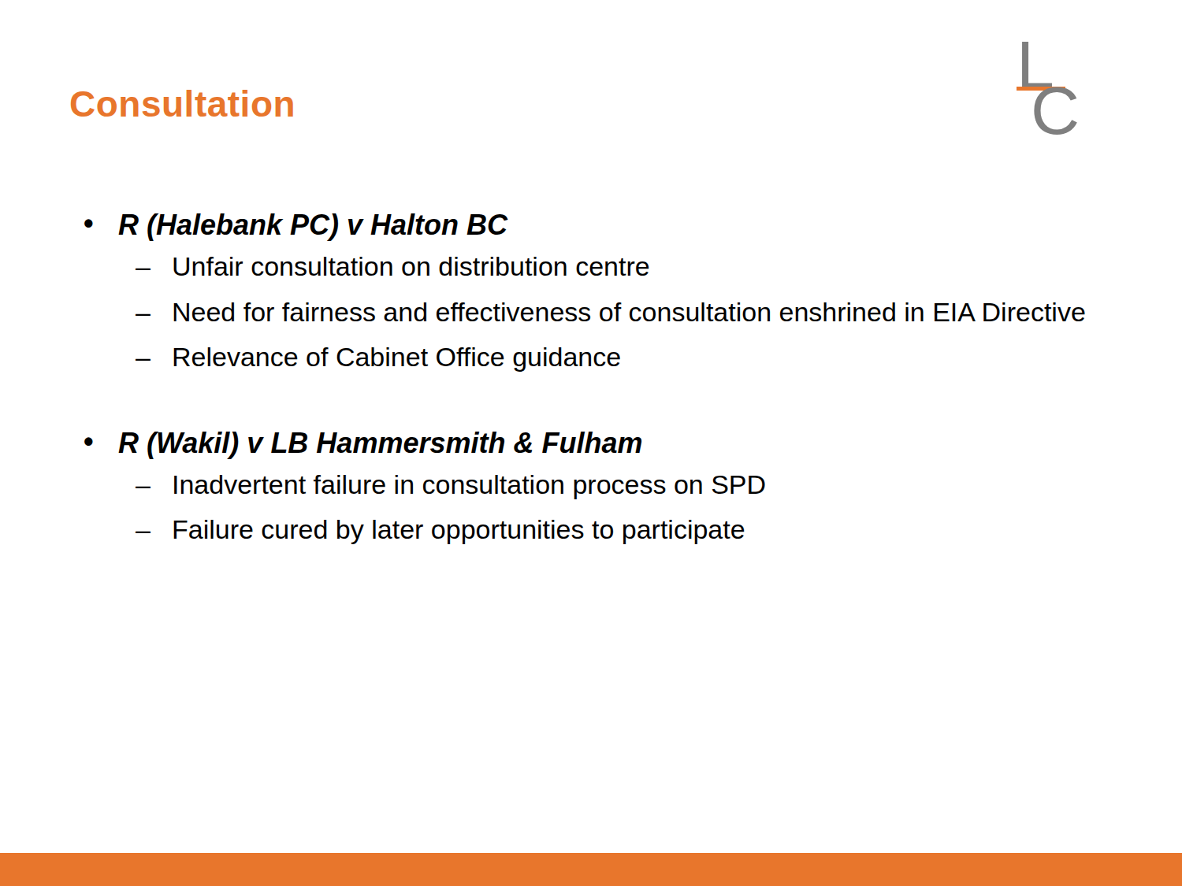L C
Consultation
R (Halebank PC) v Halton BC
Unfair consultation on distribution centre
Need for fairness and effectiveness of consultation enshrined in EIA Directive
Relevance of Cabinet Office guidance
R (Wakil) v LB Hammersmith & Fulham
Inadvertent failure in consultation process on SPD
Failure cured by later opportunities to participate